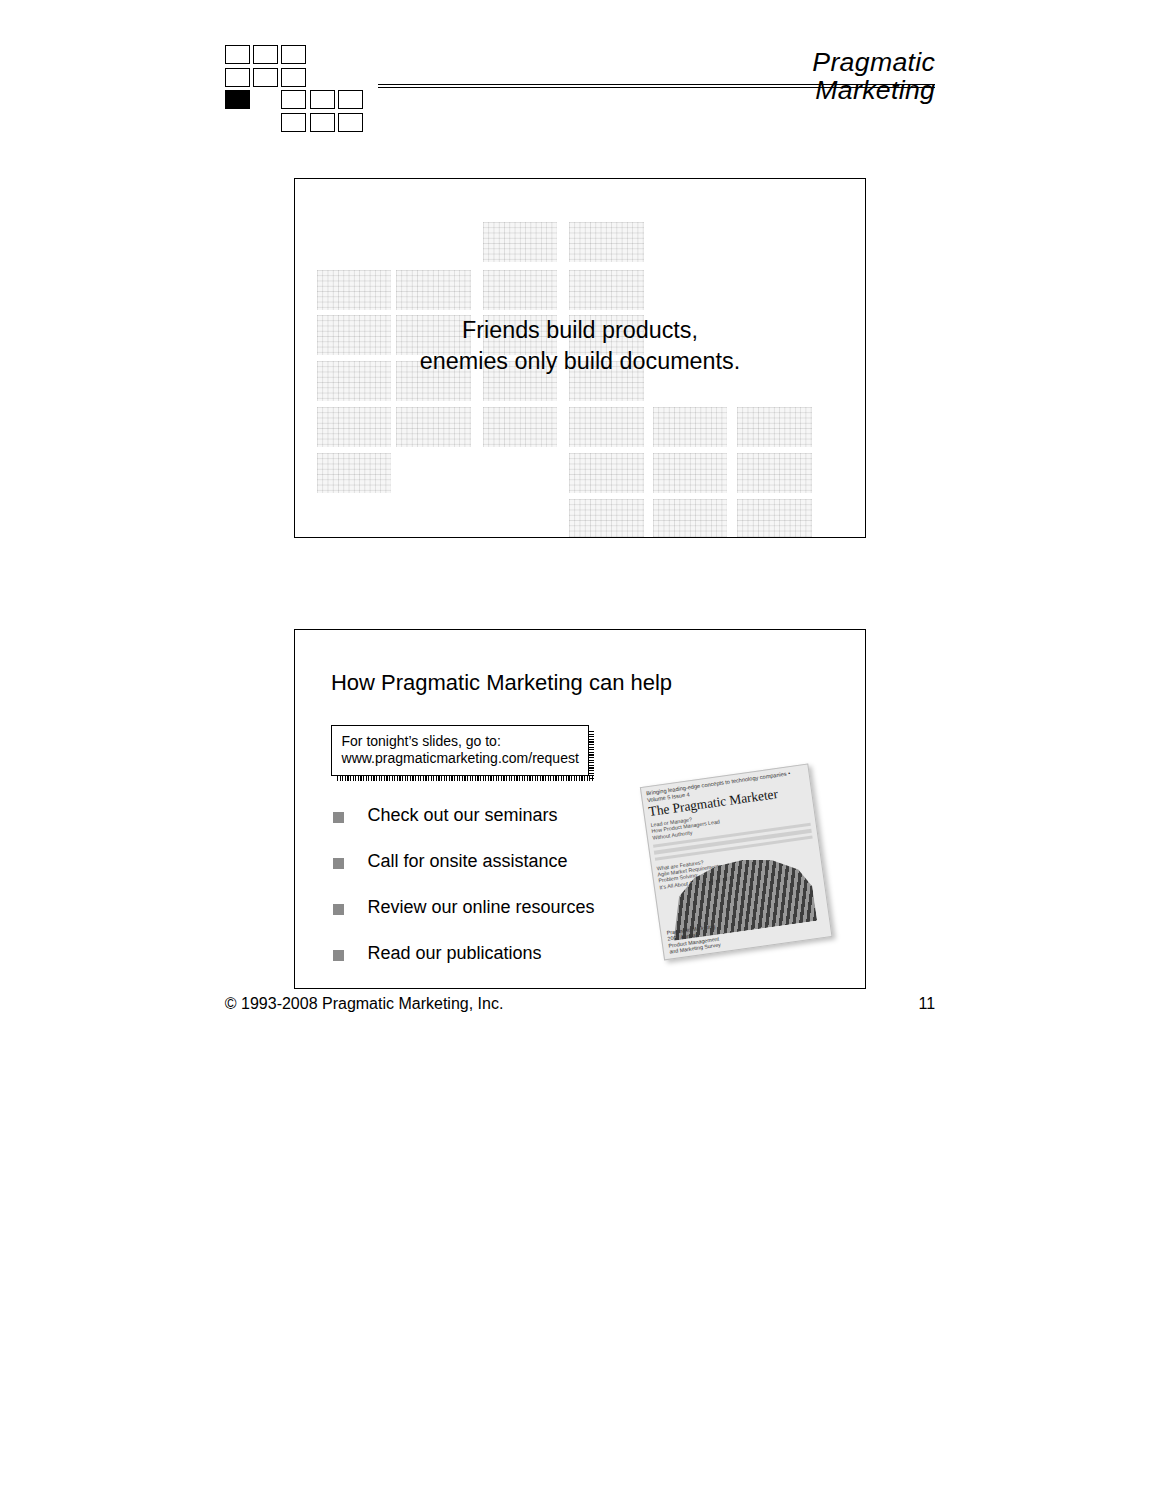Pragmatic
Marketing
Friends build products,
enemies only build documents.
How Pragmatic Marketing can help
For tonight’s slides, go to:
www.pragmaticmarketing.com/request
Check out our seminars
Call for onsite assistance
Review our online resources
Read our publications
Bringing leading-edge concepts to technology companies • Volume 5 Issue 4
The Pragmatic Marketer
Lead or Manage?
How Product Managers Lead
Without Authority
What are Features?
Agile Market Requirements
Problem Solving:
It’s All About Quality Questions
Pragmatic Marketing
2007 Annual
Product Management
and Marketing Survey
© 1993-2008 Pragmatic Marketing, Inc. 11